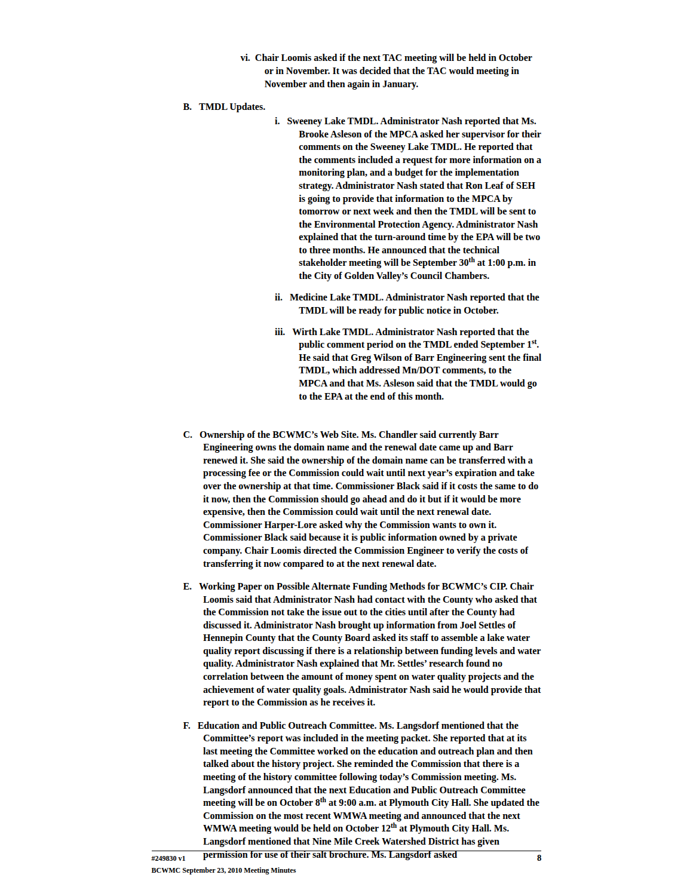vi. Chair Loomis asked if the next TAC meeting will be held in October or in November. It was decided that the TAC would meeting in November and then again in January.
B. TMDL Updates.
i. Sweeney Lake TMDL. Administrator Nash reported that Ms. Brooke Asleson of the MPCA asked her supervisor for their comments on the Sweeney Lake TMDL. He reported that the comments included a request for more information on a monitoring plan, and a budget for the implementation strategy. Administrator Nash stated that Ron Leaf of SEH is going to provide that information to the MPCA by tomorrow or next week and then the TMDL will be sent to the Environmental Protection Agency. Administrator Nash explained that the turn-around time by the EPA will be two to three months. He announced that the technical stakeholder meeting will be September 30th at 1:00 p.m. in the City of Golden Valley’s Council Chambers.
ii. Medicine Lake TMDL. Administrator Nash reported that the TMDL will be ready for public notice in October.
iii. Wirth Lake TMDL. Administrator Nash reported that the public comment period on the TMDL ended September 1st. He said that Greg Wilson of Barr Engineering sent the final TMDL, which addressed Mn/DOT comments, to the MPCA and that Ms. Asleson said that the TMDL would go to the EPA at the end of this month.
C. Ownership of the BCWMC’s Web Site. Ms. Chandler said currently Barr Engineering owns the domain name and the renewal date came up and Barr renewed it. She said the ownership of the domain name can be transferred with a processing fee or the Commission could wait until next year’s expiration and take over the ownership at that time. Commissioner Black said if it costs the same to do it now, then the Commission should go ahead and do it but if it would be more expensive, then the Commission could wait until the next renewal date. Commissioner Harper-Lore asked why the Commission wants to own it. Commissioner Black said because it is public information owned by a private company. Chair Loomis directed the Commission Engineer to verify the costs of transferring it now compared to at the next renewal date.
E. Working Paper on Possible Alternate Funding Methods for BCWMC’s CIP. Chair Loomis said that Administrator Nash had contact with the County who asked that the Commission not take the issue out to the cities until after the County had discussed it. Administrator Nash brought up information from Joel Settles of Hennepin County that the County Board asked its staff to assemble a lake water quality report discussing if there is a relationship between funding levels and water quality. Administrator Nash explained that Mr. Settles’ research found no correlation between the amount of money spent on water quality projects and the achievement of water quality goals. Administrator Nash said he would provide that report to the Commission as he receives it.
F. Education and Public Outreach Committee. Ms. Langsdorf mentioned that the Committee’s report was included in the meeting packet. She reported that at its last meeting the Committee worked on the education and outreach plan and then talked about the history project. She reminded the Commission that there is a meeting of the history committee following today’s Commission meeting. Ms. Langsdorf announced that the next Education and Public Outreach Committee meeting will be on October 8th at 9:00 a.m. at Plymouth City Hall. She updated the Commission on the most recent WMWA meeting and announced that the next WMWA meeting would be held on October 12th at Plymouth City Hall. Ms. Langsdorf mentioned that Nine Mile Creek Watershed District has given permission for use of their salt brochure. Ms. Langsdorf asked
#249830 v1 8
BCWMC September 23, 2010 Meeting Minutes